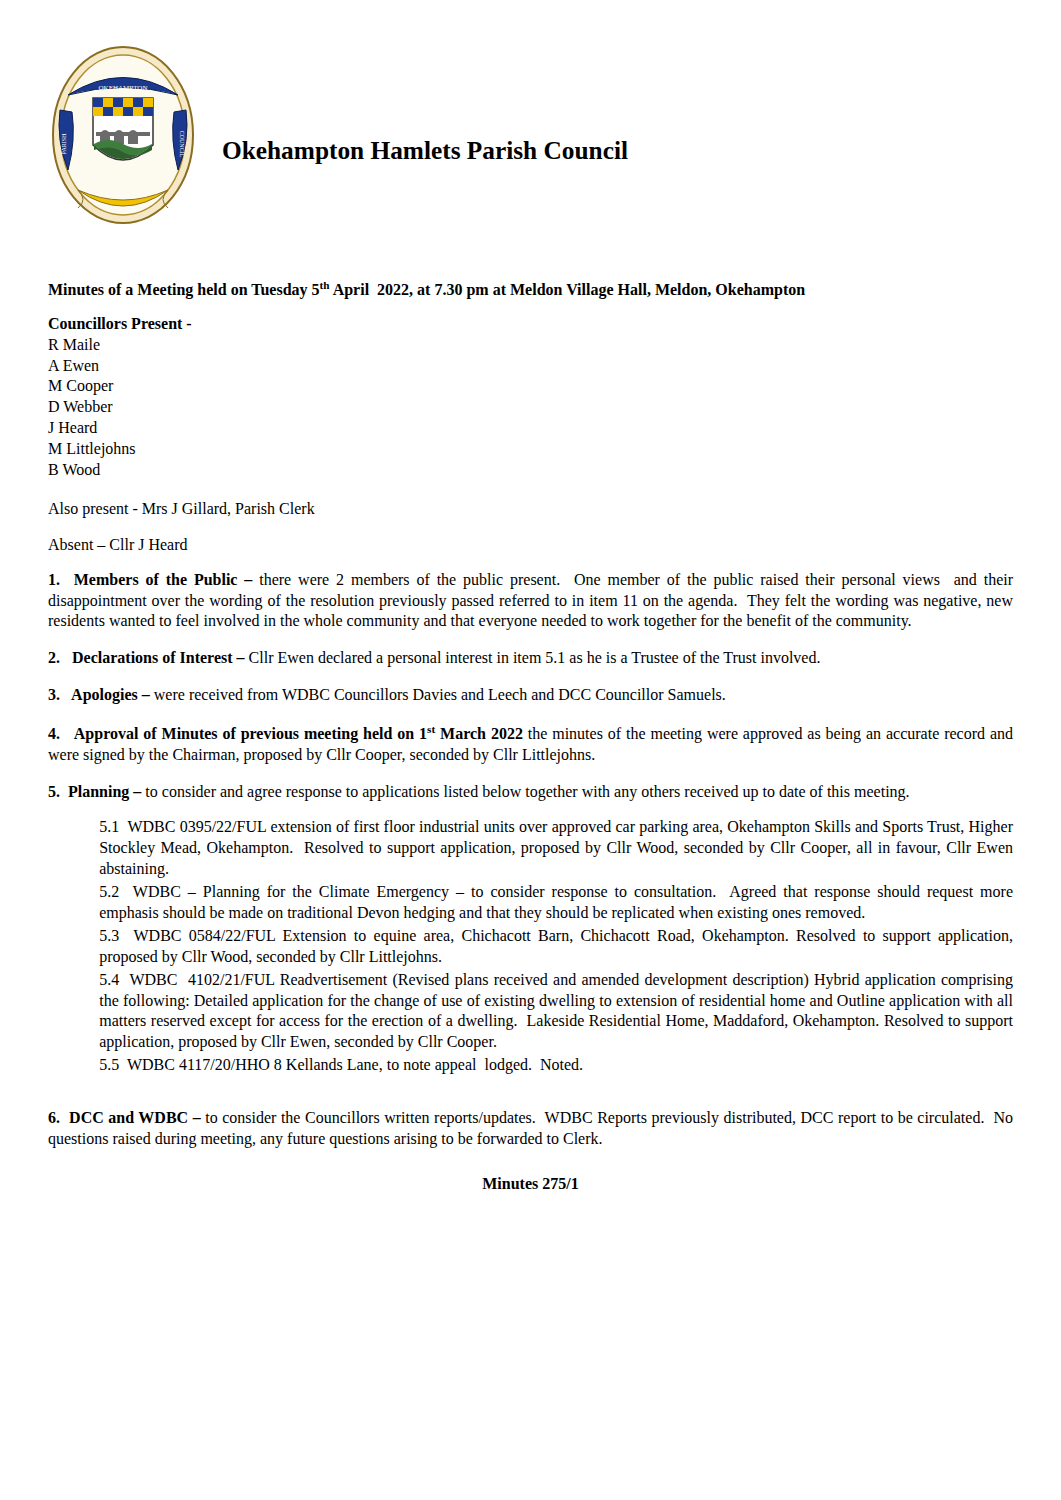OKEHAMPTON PARISH COUNCIL
Okehampton Hamlets Parish Council
Minutes of a Meeting held on Tuesday 5th April 2022, at 7.30 pm at Meldon Village Hall, Meldon, Okehampton
Councillors Present -
R Maile
A Ewen
M Cooper
D Webber
J Heard
M Littlejohns
B Wood
Also present - Mrs J Gillard, Parish Clerk
Absent – Cllr J Heard
1. Members of the Public – there were 2 members of the public present. One member of the public raised their personal views and their disappointment over the wording of the resolution previously passed referred to in item 11 on the agenda. They felt the wording was negative, new residents wanted to feel involved in the whole community and that everyone needed to work together for the benefit of the community.
2. Declarations of Interest – Cllr Ewen declared a personal interest in item 5.1 as he is a Trustee of the Trust involved.
3. Apologies – were received from WDBC Councillors Davies and Leech and DCC Councillor Samuels.
4. Approval of Minutes of previous meeting held on 1st March 2022 the minutes of the meeting were approved as being an accurate record and were signed by the Chairman, proposed by Cllr Cooper, seconded by Cllr Littlejohns.
5. Planning – to consider and agree response to applications listed below together with any others received up to date of this meeting.
5.1 WDBC 0395/22/FUL extension of first floor industrial units over approved car parking area, Okehampton Skills and Sports Trust, Higher Stockley Mead, Okehampton. Resolved to support application, proposed by Cllr Wood, seconded by Cllr Cooper, all in favour, Cllr Ewen abstaining.
5.2 WDBC – Planning for the Climate Emergency – to consider response to consultation. Agreed that response should request more emphasis should be made on traditional Devon hedging and that they should be replicated when existing ones removed.
5.3 WDBC 0584/22/FUL Extension to equine area, Chichacott Barn, Chichacott Road, Okehampton. Resolved to support application, proposed by Cllr Wood, seconded by Cllr Littlejohns.
5.4 WDBC 4102/21/FUL Readvertisement (Revised plans received and amended development description) Hybrid application comprising the following: Detailed application for the change of use of existing dwelling to extension of residential home and Outline application with all matters reserved except for access for the erection of a dwelling. Lakeside Residential Home, Maddaford, Okehampton. Resolved to support application, proposed by Cllr Ewen, seconded by Cllr Cooper.
5.5 WDBC 4117/20/HHO 8 Kellands Lane, to note appeal lodged. Noted.
6. DCC and WDBC – to consider the Councillors written reports/updates. WDBC Reports previously distributed, DCC report to be circulated. No questions raised during meeting, any future questions arising to be forwarded to Clerk.
Minutes 275/1